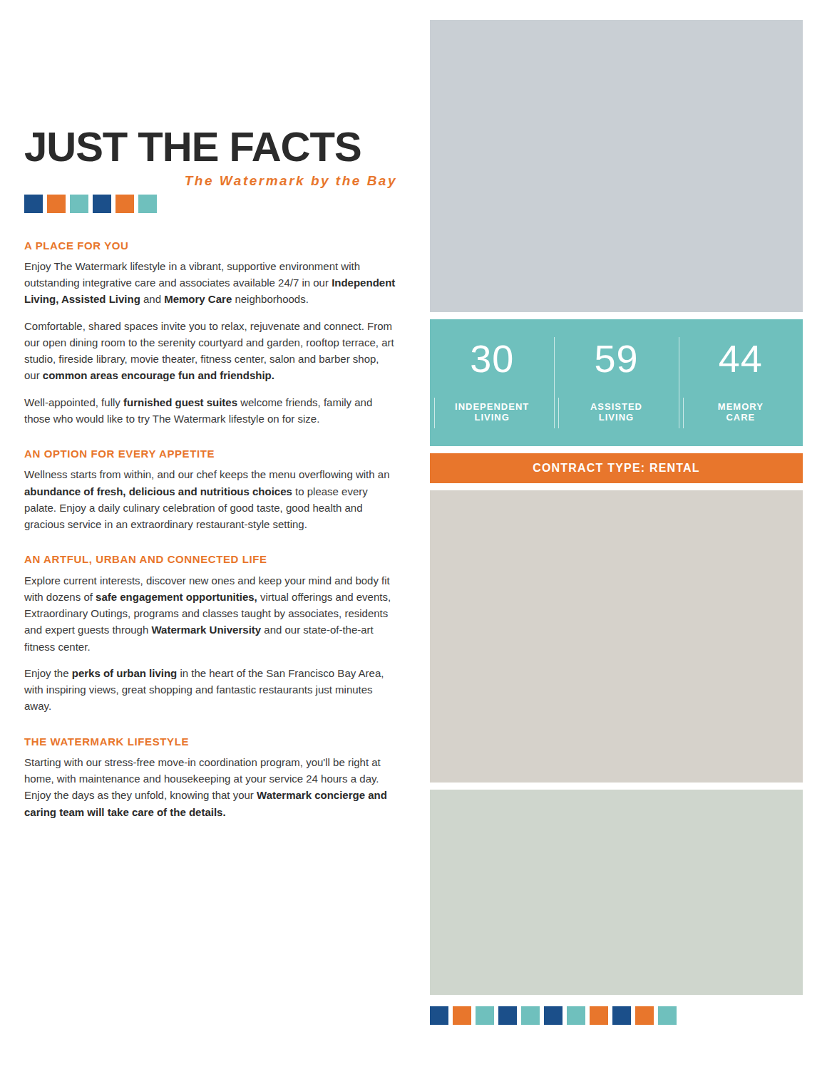Just the Facts
The Watermark by the Bay
A Place for You
Enjoy The Watermark lifestyle in a vibrant, supportive environment with outstanding integrative care and associates available 24/7 in our Independent Living, Assisted Living and Memory Care neighborhoods.
Comfortable, shared spaces invite you to relax, rejuvenate and connect. From our open dining room to the serenity courtyard and garden, rooftop terrace, art studio, fireside library, movie theater, fitness center, salon and barber shop, our common areas encourage fun and friendship.
Well-appointed, fully furnished guest suites welcome friends, family and those who would like to try The Watermark lifestyle on for size.
An Option for Every Appetite
Wellness starts from within, and our chef keeps the menu overflowing with an abundance of fresh, delicious and nutritious choices to please every palate. Enjoy a daily culinary celebration of good taste, good health and gracious service in an extraordinary restaurant-style setting.
An Artful, Urban and Connected Life
Explore current interests, discover new ones and keep your mind and body fit with dozens of safe engagement opportunities, virtual offerings and events, Extraordinary Outings, programs and classes taught by associates, residents and expert guests through Watermark University and our state-of-the-art fitness center.
Enjoy the perks of urban living in the heart of the San Francisco Bay Area, with inspiring views, great shopping and fantastic restaurants just minutes away.
The Watermark Lifestyle
Starting with our stress-free move-in coordination program, you'll be right at home, with maintenance and housekeeping at your service 24 hours a day. Enjoy the days as they unfold, knowing that your Watermark concierge and caring team will take care of the details.
30
Independent
Living
59
Assisted
Living
44
Memory
Care
Contract Type: Rental